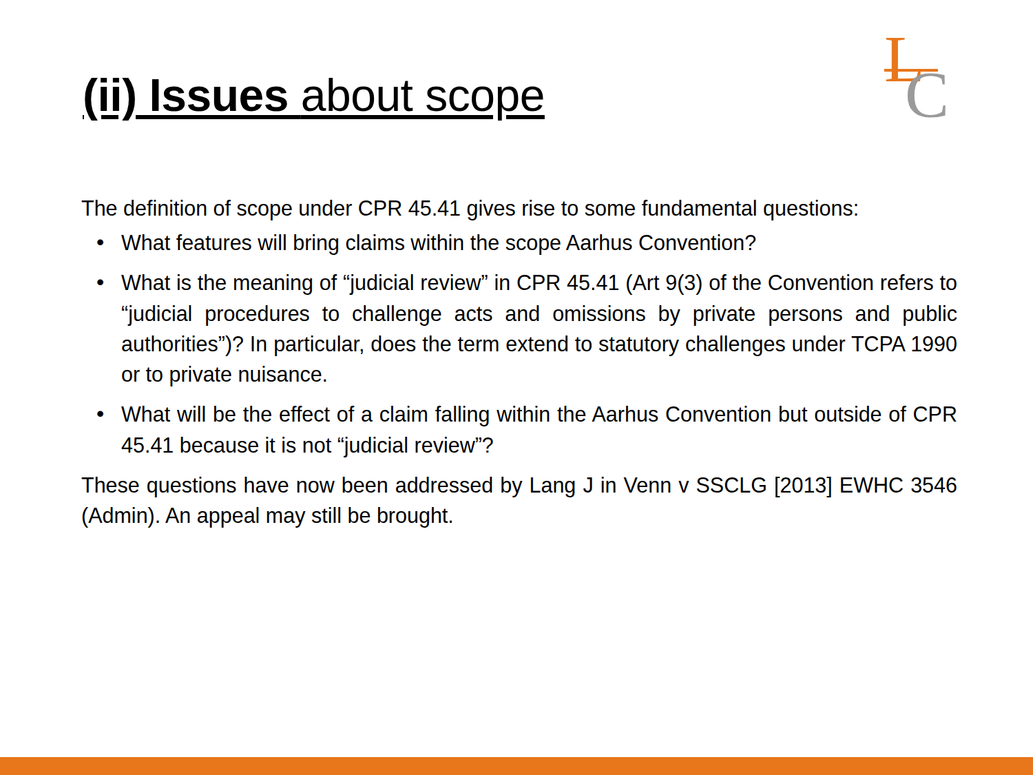L C
(ii) Issues about scope
The definition of scope under CPR 45.41 gives rise to some fundamental questions:
What features will bring claims within the scope Aarhus Convention?
What is the meaning of “judicial review” in CPR 45.41 (Art 9(3) of the Convention refers to “judicial procedures to challenge acts and omissions by private persons and public authorities”)? In particular, does the term extend to statutory challenges under TCPA 1990 or to private nuisance.
What will be the effect of a claim falling within the Aarhus Convention but outside of CPR 45.41 because it is not “judicial review”?
These questions have now been addressed by Lang J in Venn v SSCLG [2013] EWHC 3546 (Admin). An appeal may still be brought.